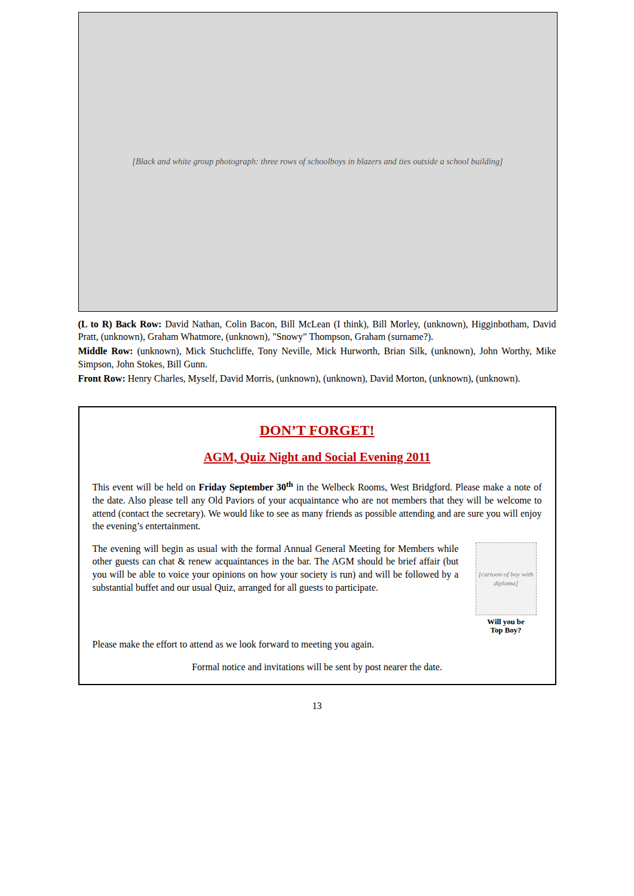[Black and white group photograph: three rows of schoolboys in blazers and ties outside a school building]
(L to R) Back Row: David Nathan, Colin Bacon, Bill McLean (I think), Bill Morley, (unknown), Higginbotham, David Pratt, (unknown), Graham Whatmore, (unknown), "Snowy" Thompson, Graham (surname?).
Middle Row: (unknown), Mick Stuchcliffe, Tony Neville, Mick Hurworth, Brian Silk, (unknown), John Worthy, Mike Simpson, John Stokes, Bill Gunn.
Front Row: Henry Charles, Myself, David Morris, (unknown), (unknown), David Morton, (unknown), (unknown).
DON’T FORGET!
AGM, Quiz Night and Social Evening 2011
This event will be held on Friday September 30th in the Welbeck Rooms, West Bridgford. Please make a note of the date. Also please tell any Old Paviors of your acquaintance who are not members that they will be welcome to attend (contact the secretary). We would like to see as many friends as possible attending and are sure you will enjoy the evening’s entertainment.
[cartoon of boy with diploma]
Will you be
Top Boy?
The evening will begin as usual with the formal Annual General Meeting for Members while other guests can chat & renew acquaintances in the bar. The AGM should be brief affair (but you will be able to voice your opinions on how your society is run) and will be followed by a substantial buffet and our usual Quiz, arranged for all guests to participate.
Please make the effort to attend as we look forward to meeting you again.
Formal notice and invitations will be sent by post nearer the date.
13